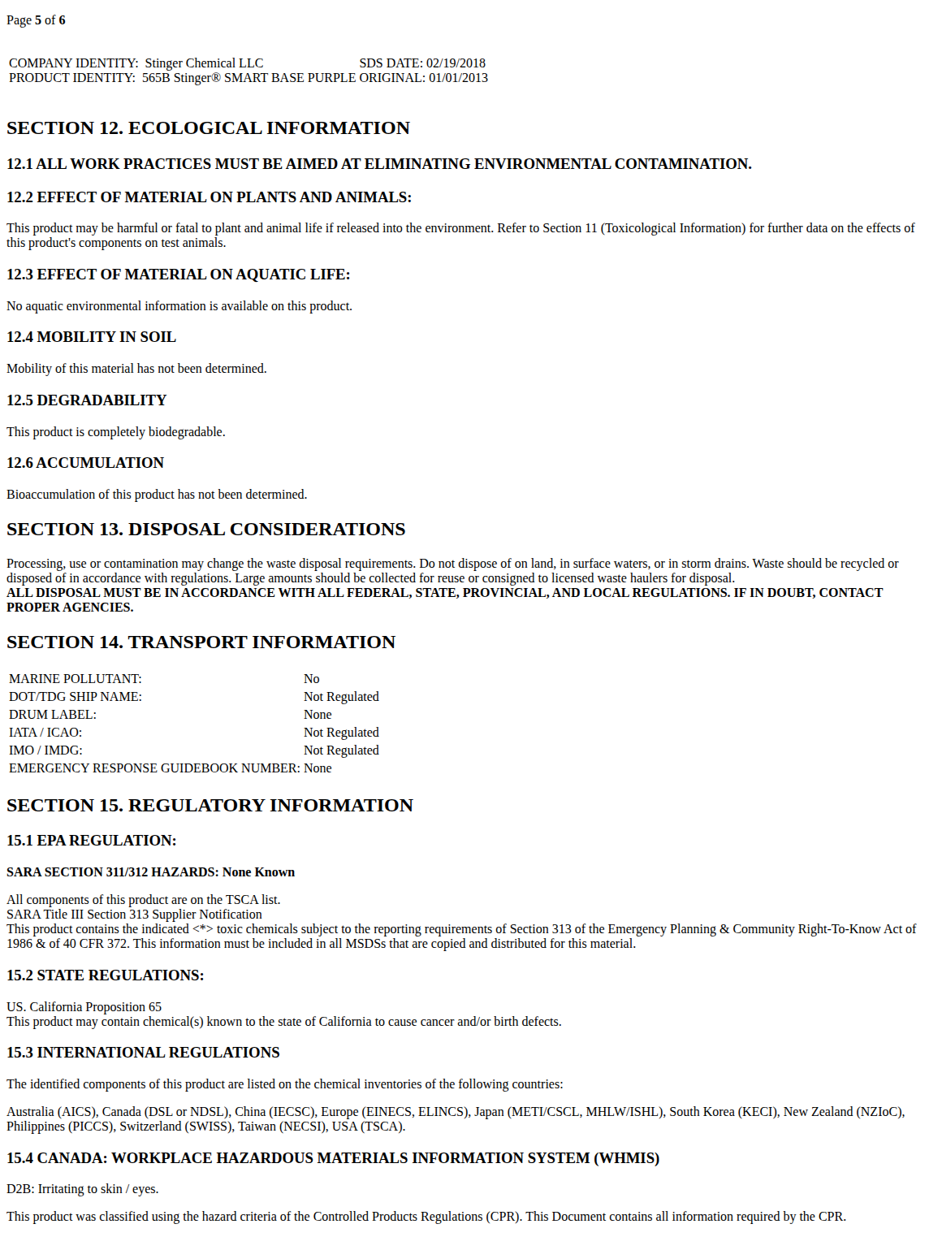Page 5 of 6
| COMPANY IDENTITY: Stinger Chemical LLC PRODUCT IDENTITY: 565B Stinger® SMART BASE PURPLE | SDS DATE: 02/19/2018 ORIGINAL: 01/01/2013 |
SECTION 12. ECOLOGICAL INFORMATION
12.1 ALL WORK PRACTICES MUST BE AIMED AT ELIMINATING ENVIRONMENTAL CONTAMINATION.
12.2 EFFECT OF MATERIAL ON PLANTS AND ANIMALS:
This product may be harmful or fatal to plant and animal life if released into the environment. Refer to Section 11 (Toxicological Information) for further data on the effects of this product's components on test animals.
12.3 EFFECT OF MATERIAL ON AQUATIC LIFE:
No aquatic environmental information is available on this product.
12.4 MOBILITY IN SOIL
Mobility of this material has not been determined.
12.5 DEGRADABILITY
This product is completely biodegradable.
12.6 ACCUMULATION
Bioaccumulation of this product has not been determined.
SECTION 13. DISPOSAL CONSIDERATIONS
Processing, use or contamination may change the waste disposal requirements. Do not dispose of on land, in surface waters, or in storm drains. Waste should be recycled or disposed of in accordance with regulations. Large amounts should be collected for reuse or consigned to licensed waste haulers for disposal.
ALL DISPOSAL MUST BE IN ACCORDANCE WITH ALL FEDERAL, STATE, PROVINCIAL, AND LOCAL REGULATIONS. IF IN DOUBT, CONTACT PROPER AGENCIES.
SECTION 14. TRANSPORT INFORMATION
| MARINE POLLUTANT: | No |
| DOT/TDG SHIP NAME: | Not Regulated |
| DRUM LABEL: | None |
| IATA / ICAO: | Not Regulated |
| IMO / IMDG: | Not Regulated |
| EMERGENCY RESPONSE GUIDEBOOK NUMBER: | None |
SECTION 15. REGULATORY INFORMATION
15.1 EPA REGULATION:
SARA SECTION 311/312 HAZARDS: None Known
All components of this product are on the TSCA list.
SARA Title III Section 313 Supplier Notification
This product contains the indicated <*> toxic chemicals subject to the reporting requirements of Section 313 of the Emergency Planning & Community Right-To-Know Act of 1986 & of 40 CFR 372. This information must be included in all MSDSs that are copied and distributed for this material.
15.2 STATE REGULATIONS:
US. California Proposition 65
This product may contain chemical(s) known to the state of California to cause cancer and/or birth defects.
15.3 INTERNATIONAL REGULATIONS
The identified components of this product are listed on the chemical inventories of the following countries:
Australia (AICS), Canada (DSL or NDSL), China (IECSC), Europe (EINECS, ELINCS), Japan (METI/CSCL, MHLW/ISHL), South Korea (KECI), New Zealand (NZIoC), Philippines (PICCS), Switzerland (SWISS), Taiwan (NECSI), USA (TSCA).
15.4 CANADA: WORKPLACE HAZARDOUS MATERIALS INFORMATION SYSTEM (WHMIS)
D2B: Irritating to skin / eyes.
This product was classified using the hazard criteria of the Controlled Products Regulations (CPR). This Document contains all information required by the CPR.